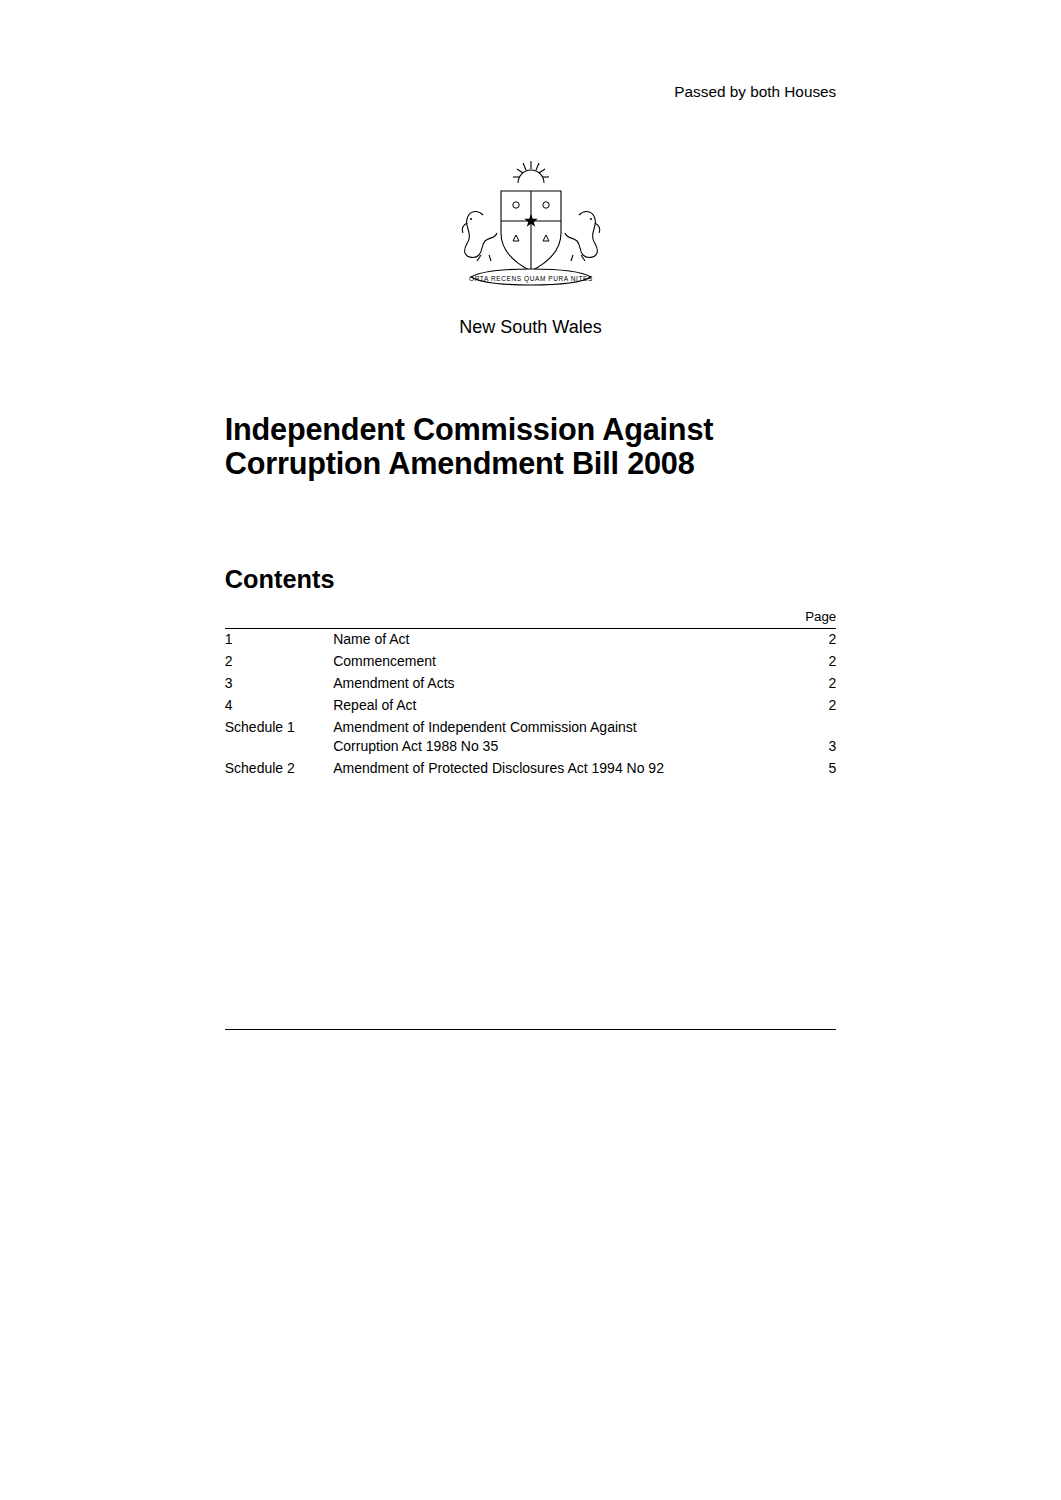Passed by both Houses
ORTA RECENS QUAM PURA NITES
New South Wales
Independent Commission Against
Corruption Amendment Bill 2008
Contents
Page
| 1 | Name of Act | 2 |
| 2 | Commencement | 2 |
| 3 | Amendment of Acts | 2 |
| 4 | Repeal of Act | 2 |
| Schedule 1 | Amendment of Independent Commission Against Corruption Act 1988 No 35 | 3 |
| Schedule 2 | Amendment of Protected Disclosures Act 1994 No 92 | 5 |